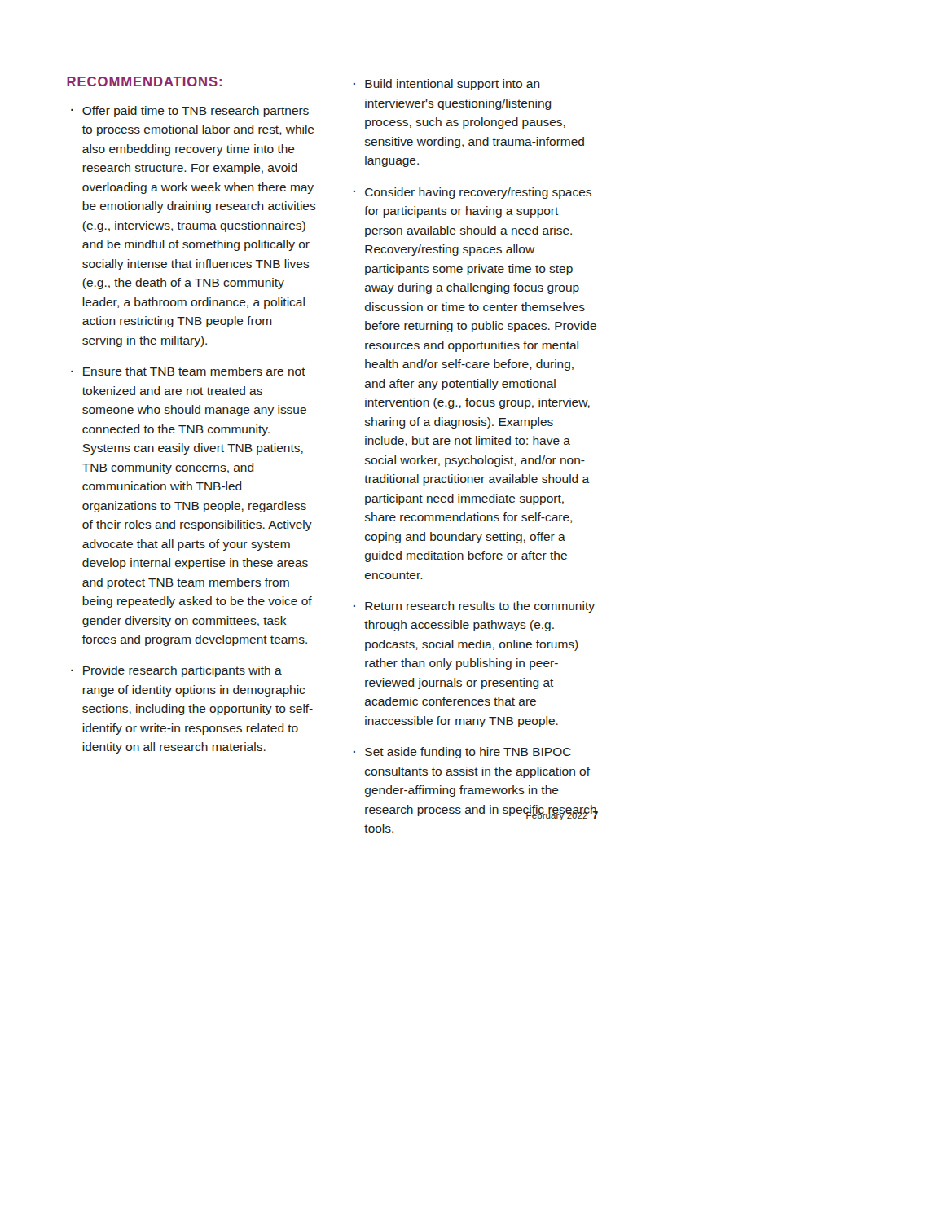Recommendations:
Offer paid time to TNB research partners to process emotional labor and rest, while also embedding recovery time into the research structure. For example, avoid overloading a work week when there may be emotionally draining research activities (e.g., interviews, trauma questionnaires) and be mindful of something politically or socially intense that influences TNB lives (e.g., the death of a TNB community leader, a bathroom ordinance, a political action restricting TNB people from serving in the military).
Ensure that TNB team members are not tokenized and are not treated as someone who should manage any issue connected to the TNB community. Systems can easily divert TNB patients, TNB community concerns, and communication with TNB-led organizations to TNB people, regardless of their roles and responsibilities. Actively advocate that all parts of your system develop internal expertise in these areas and protect TNB team members from being repeatedly asked to be the voice of gender diversity on committees, task forces and program development teams.
Provide research participants with a range of identity options in demographic sections, including the opportunity to self-identify or write-in responses related to identity on all research materials.
Build intentional support into an interviewer's questioning/listening process, such as prolonged pauses, sensitive wording, and trauma-informed language.
Consider having recovery/resting spaces for participants or having a support person available should a need arise. Recovery/resting spaces allow participants some private time to step away during a challenging focus group discussion or time to center themselves before returning to public spaces. Provide resources and opportunities for mental health and/or self-care before, during, and after any potentially emotional intervention (e.g., focus group, interview, sharing of a diagnosis). Examples include, but are not limited to: have a social worker, psychologist, and/or non-traditional practitioner available should a participant need immediate support, share recommendations for self-care, coping and boundary setting, offer a guided meditation before or after the encounter.
Return research results to the community through accessible pathways (e.g. podcasts, social media, online forums) rather than only publishing in peer-reviewed journals or presenting at academic conferences that are inaccessible for many TNB people.
Set aside funding to hire TNB BIPOC consultants to assist in the application of gender-affirming frameworks in the research process and in specific research tools.
February 20227